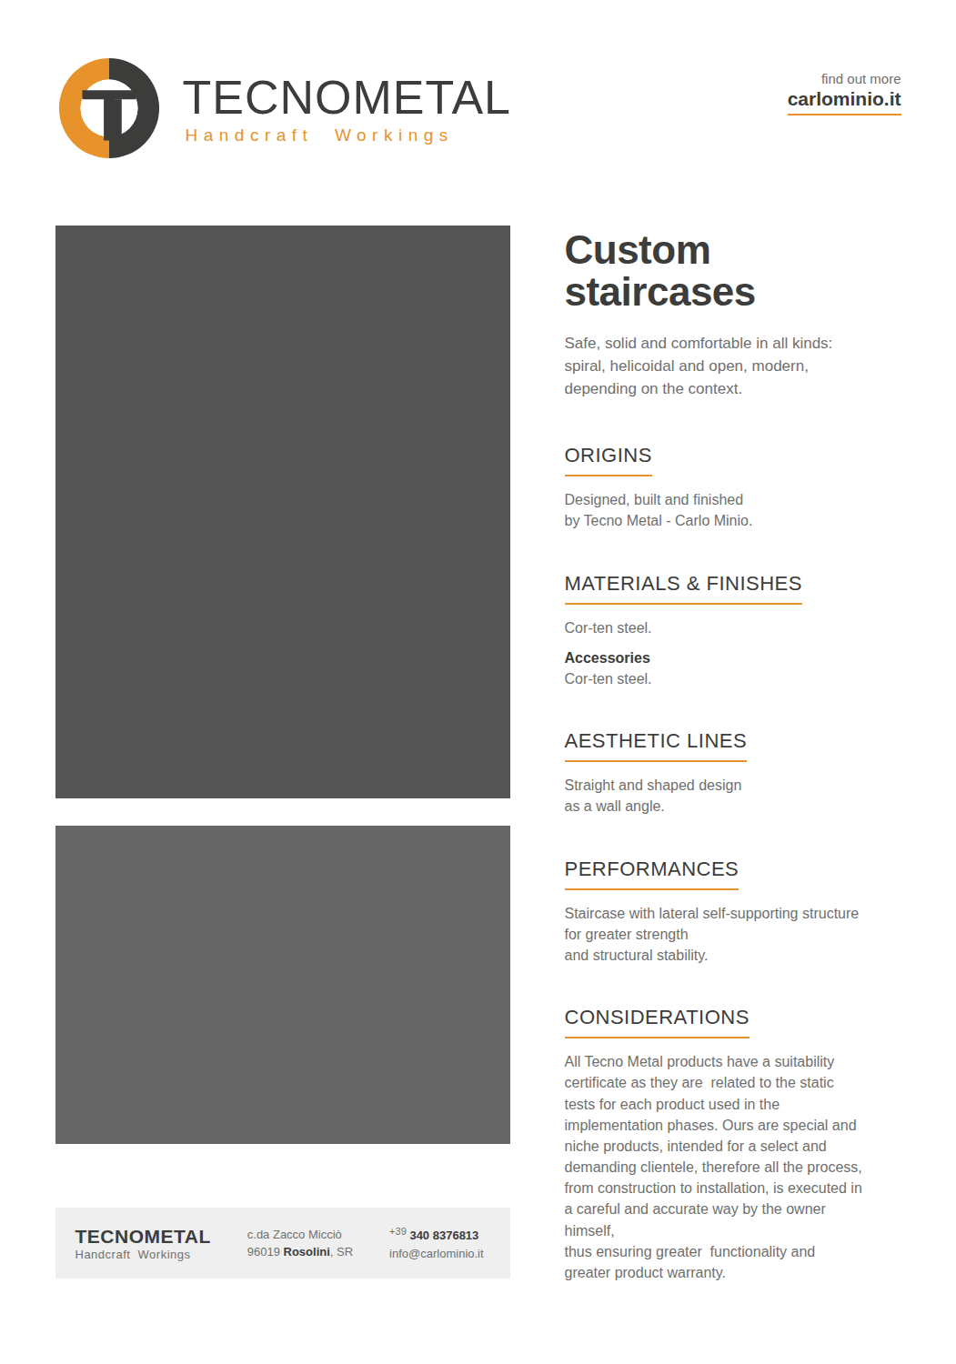TECNOMETAL
Handcraft Workings
find out more
carlominio.it
TECNOMETAL
Handcraft Workings
c.da Zacco Micciò
96019 Rosolini, SR
+39 340 8376813
info@carlominio.it
Custom
staircases
Safe, solid and comfortable in all kinds: spiral, helicoidal and open, modern, depending on the context.
ORIGINS
Designed, built and finished
by Tecno Metal - Carlo Minio.
MATERIALS & FINISHES
Cor-ten steel.
Accessories Cor-ten steel.
AESTHETIC LINES
Straight and shaped design
as a wall angle.
PERFORMANCES
Staircase with lateral self-supporting structure for greater strength
and structural stability.
CONSIDERATIONS
All Tecno Metal products have a suitability certificate as they are related to the static tests for each product used in the implementation phases. Ours are special and niche products, intended for a select and demanding clientele, therefore all the process, from construction to installation, is executed in a careful and accurate way by the owner himself,
thus ensuring greater functionality and greater product warranty.